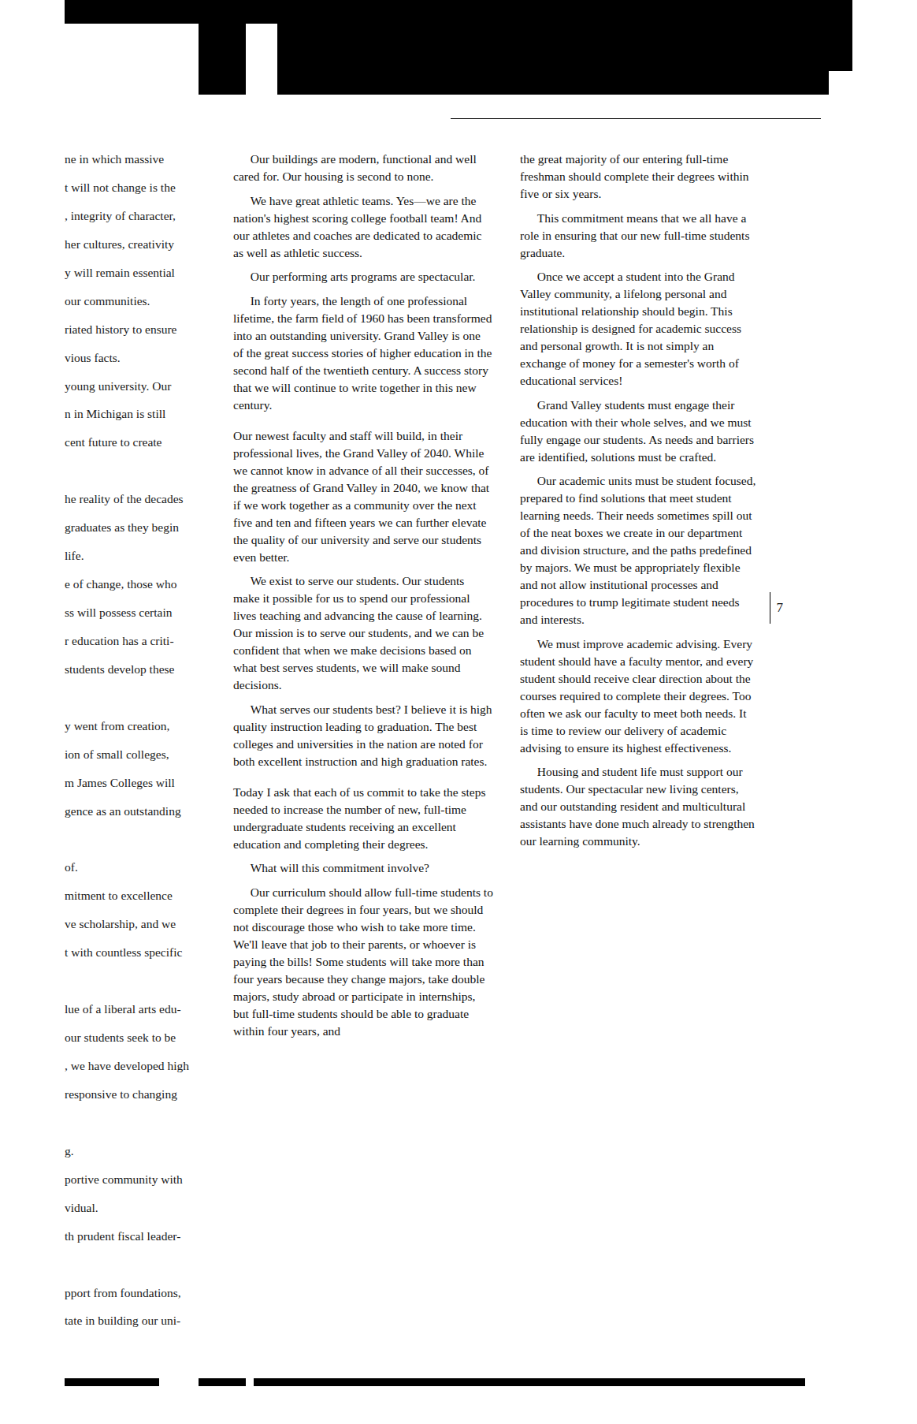ne in which massive
t will not change is the
, integrity of character,
her cultures, creativity
y will remain essential
our communities.
riated history to ensure
vious facts.
young university. Our
n in Michigan is still
cent future to create
he reality of the decades
graduates as they begin
life.
e of change, those who
ss will possess certain
r education has a criti-
students develop these
y went from creation,
ion of small colleges,
m James Colleges will
gence as an outstanding
of.
mitment to excellence
ve scholarship, and we
t with countless specific
lue of a liberal arts edu-
our students seek to be
, we have developed high
responsive to changing
g.
portive community with
vidual.
th prudent fiscal leader-
pport from foundations,
tate in building our uni-
Our buildings are modern, functional and well cared for. Our housing is second to none.
We have great athletic teams. Yes—we are the nation's highest scoring college football team! And our athletes and coaches are dedicated to academic as well as athletic success.
Our performing arts programs are spectacular.
In forty years, the length of one professional lifetime, the farm field of 1960 has been transformed into an outstanding university. Grand Valley is one of the great success stories of higher education in the second half of the twentieth century. A success story that we will continue to write together in this new century.
Our newest faculty and staff will build, in their professional lives, the Grand Valley of 2040. While we cannot know in advance of all their successes, of the greatness of Grand Valley in 2040, we know that if we work together as a community over the next five and ten and fifteen years we can further elevate the quality of our university and serve our students even better.
We exist to serve our students. Our students make it possible for us to spend our professional lives teaching and advancing the cause of learning. Our mission is to serve our students, and we can be confident that when we make decisions based on what best serves students, we will make sound decisions.
What serves our students best? I believe it is high quality instruction leading to graduation. The best colleges and universities in the nation are noted for both excellent instruction and high graduation rates.
Today I ask that each of us commit to take the steps needed to increase the number of new, full-time undergraduate students receiving an excellent education and completing their degrees.
What will this commitment involve?
Our curriculum should allow full-time students to complete their degrees in four years, but we should not discourage those who wish to take more time. We'll leave that job to their parents, or whoever is paying the bills! Some students will take more than four years because they change majors, take double majors, study abroad or participate in internships, but full-time students should be able to graduate within four years, and
the great majority of our entering full-time freshman should complete their degrees within five or six years.
This commitment means that we all have a role in ensuring that our new full-time students graduate.
Once we accept a student into the Grand Valley community, a lifelong personal and institutional relationship should begin. This relationship is designed for academic success and personal growth. It is not simply an exchange of money for a semester's worth of educational services!
Grand Valley students must engage their education with their whole selves, and we must fully engage our students. As needs and barriers are identified, solutions must be crafted.
Our academic units must be student focused, prepared to find solutions that meet student learning needs. Their needs sometimes spill out of the neat boxes we create in our department and division structure, and the paths predefined by majors. We must be appropriately flexible and not allow institutional processes and procedures to trump legitimate student needs and interests.
We must improve academic advising. Every student should have a faculty mentor, and every student should receive clear direction about the courses required to complete their degrees. Too often we ask our faculty to meet both needs. It is time to review our delivery of academic advising to ensure its highest effectiveness.
Housing and student life must support our students. Our spectacular new living centers, and our outstanding resident and multicultural assistants have done much already to strengthen our learning community.
7